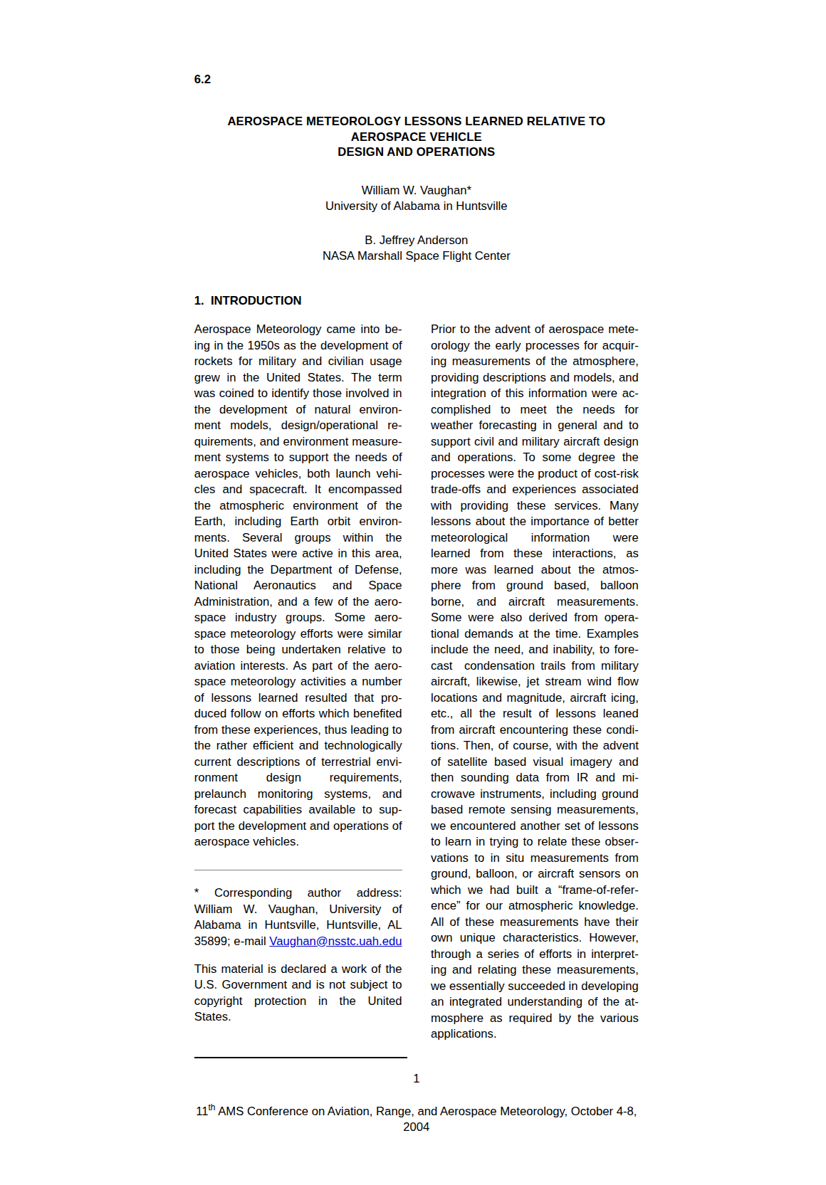6.2
AEROSPACE METEOROLOGY LESSONS LEARNED RELATIVE TO AEROSPACE VEHICLE
DESIGN AND OPERATIONS
William W. Vaughan*
University of Alabama in Huntsville
B. Jeffrey Anderson
NASA Marshall Space Flight Center
1. INTRODUCTION
Aerospace Meteorology came into being in the 1950s as the development of rockets for military and civilian usage grew in the United States. The term was coined to identify those involved in the development of natural environment models, design/operational requirements, and environment measurement systems to support the needs of aerospace vehicles, both launch vehicles and spacecraft. It encompassed the atmospheric environment of the Earth, including Earth orbit environments. Several groups within the United States were active in this area, including the Department of Defense, National Aeronautics and Space Administration, and a few of the aerospace industry groups. Some aerospace meteorology efforts were similar to those being undertaken relative to aviation interests. As part of the aerospace meteorology activities a number of lessons learned resulted that produced follow on efforts which benefited from these experiences, thus leading to the rather efficient and technologically current descriptions of terrestrial environment design requirements, prelaunch monitoring systems, and forecast capabilities available to support the development and operations of aerospace vehicles.
* Corresponding author address: William W. Vaughan, University of Alabama in Huntsville, Huntsville, AL 35899; e-mail Vaughan@nsstc.uah.edu
This material is declared a work of the U.S. Government and is not subject to copyright protection in the United States.
Prior to the advent of aerospace meteorology the early processes for acquiring measurements of the atmosphere, providing descriptions and models, and integration of this information were accomplished to meet the needs for weather forecasting in general and to support civil and military aircraft design and operations. To some degree the processes were the product of cost-risk trade-offs and experiences associated with providing these services. Many lessons about the importance of better meteorological information were learned from these interactions, as more was learned about the atmosphere from ground based, balloon borne, and aircraft measurements. Some were also derived from operational demands at the time. Examples include the need, and inability, to forecast condensation trails from military aircraft, likewise, jet stream wind flow locations and magnitude, aircraft icing, etc., all the result of lessons leaned from aircraft encountering these conditions. Then, of course, with the advent of satellite based visual imagery and then sounding data from IR and microwave instruments, including ground based remote sensing measurements, we encountered another set of lessons to learn in trying to relate these observations to in situ measurements from ground, balloon, or aircraft sensors on which we had built a “frame-of-reference” for our atmospheric knowledge. All of these measurements have their own unique characteristics. However, through a series of efforts in interpreting and relating these measurements, we essentially succeeded in developing an integrated understanding of the atmosphere as required by the various applications.
1
11th AMS Conference on Aviation, Range, and Aerospace Meteorology, October 4-8, 2004